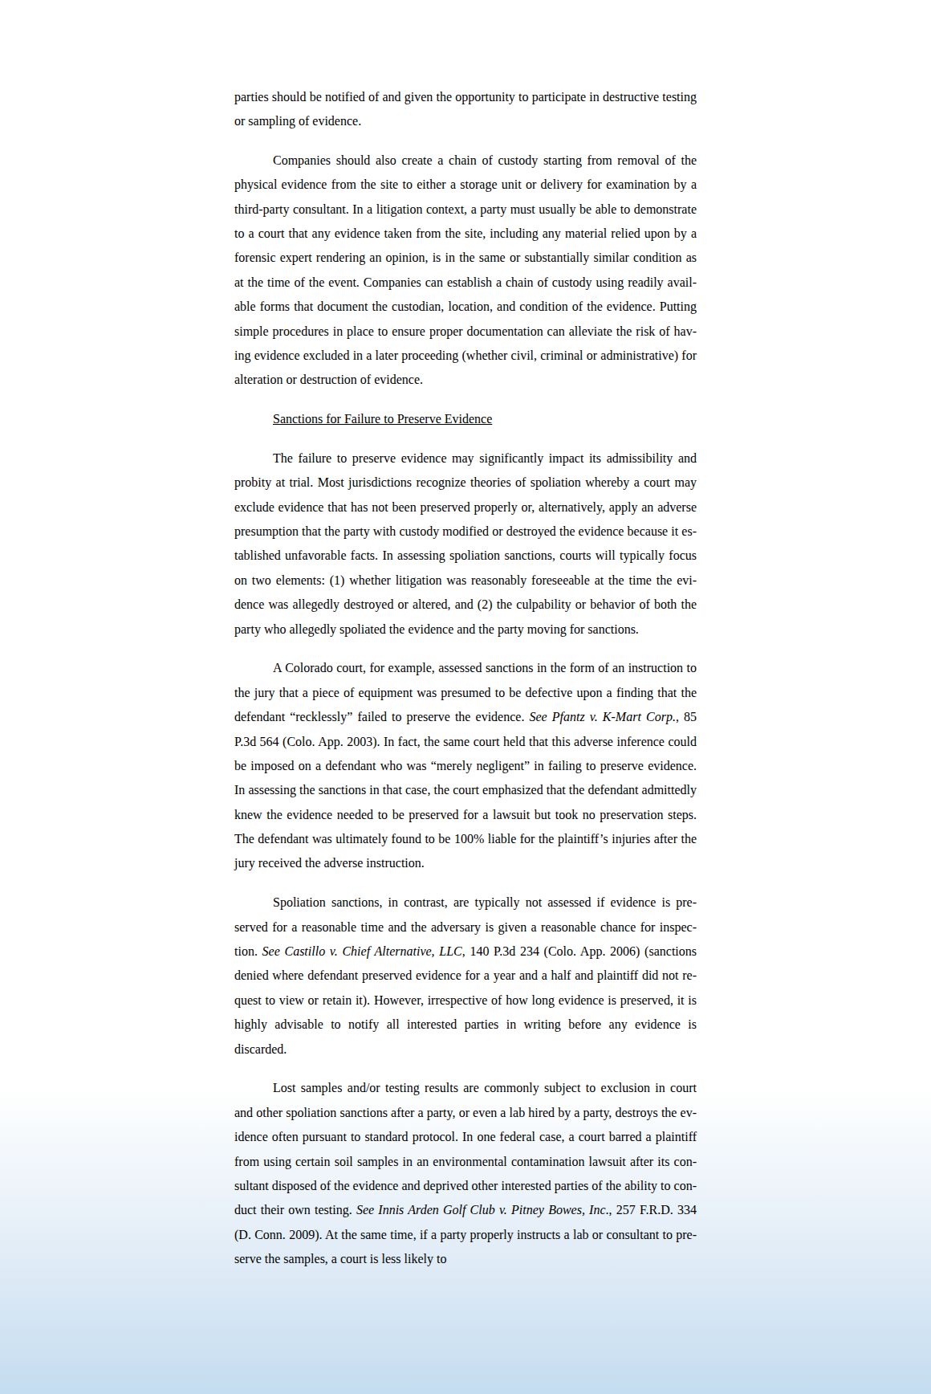parties should be notified of and given the opportunity to participate in destructive testing or sampling of evidence.
Companies should also create a chain of custody starting from removal of the physical evidence from the site to either a storage unit or delivery for examination by a third-party consultant. In a litigation context, a party must usually be able to demonstrate to a court that any evidence taken from the site, including any material relied upon by a forensic expert rendering an opinion, is in the same or substantially similar condition as at the time of the event. Companies can establish a chain of custody using readily available forms that document the custodian, location, and condition of the evidence. Putting simple procedures in place to ensure proper documentation can alleviate the risk of having evidence excluded in a later proceeding (whether civil, criminal or administrative) for alteration or destruction of evidence.
Sanctions for Failure to Preserve Evidence
The failure to preserve evidence may significantly impact its admissibility and probity at trial. Most jurisdictions recognize theories of spoliation whereby a court may exclude evidence that has not been preserved properly or, alternatively, apply an adverse presumption that the party with custody modified or destroyed the evidence because it established unfavorable facts. In assessing spoliation sanctions, courts will typically focus on two elements: (1) whether litigation was reasonably foreseeable at the time the evidence was allegedly destroyed or altered, and (2) the culpability or behavior of both the party who allegedly spoliated the evidence and the party moving for sanctions.
A Colorado court, for example, assessed sanctions in the form of an instruction to the jury that a piece of equipment was presumed to be defective upon a finding that the defendant “recklessly” failed to preserve the evidence. See Pfantz v. K-Mart Corp., 85 P.3d 564 (Colo. App. 2003). In fact, the same court held that this adverse inference could be imposed on a defendant who was “merely negligent” in failing to preserve evidence. In assessing the sanctions in that case, the court emphasized that the defendant admittedly knew the evidence needed to be preserved for a lawsuit but took no preservation steps. The defendant was ultimately found to be 100% liable for the plaintiff’s injuries after the jury received the adverse instruction.
Spoliation sanctions, in contrast, are typically not assessed if evidence is preserved for a reasonable time and the adversary is given a reasonable chance for inspection. See Castillo v. Chief Alternative, LLC, 140 P.3d 234 (Colo. App. 2006) (sanctions denied where defendant preserved evidence for a year and a half and plaintiff did not request to view or retain it). However, irrespective of how long evidence is preserved, it is highly advisable to notify all interested parties in writing before any evidence is discarded.
Lost samples and/or testing results are commonly subject to exclusion in court and other spoliation sanctions after a party, or even a lab hired by a party, destroys the evidence often pursuant to standard protocol. In one federal case, a court barred a plaintiff from using certain soil samples in an environmental contamination lawsuit after its consultant disposed of the evidence and deprived other interested parties of the ability to conduct their own testing. See Innis Arden Golf Club v. Pitney Bowes, Inc., 257 F.R.D. 334 (D. Conn. 2009). At the same time, if a party properly instructs a lab or consultant to preserve the samples, a court is less likely to